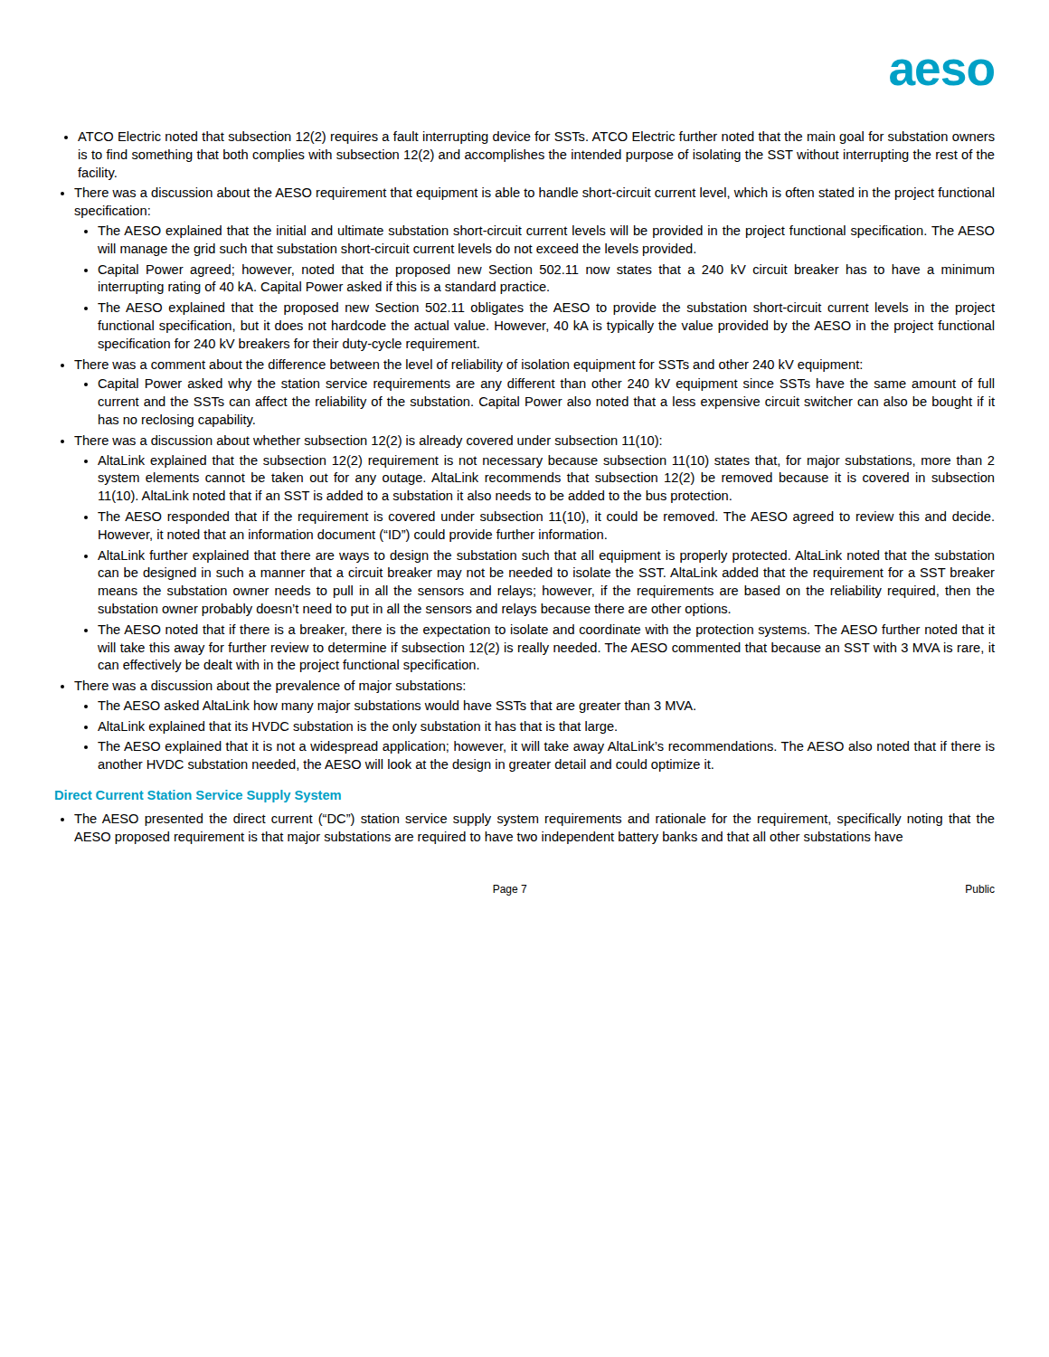aeso
ATCO Electric noted that subsection 12(2) requires a fault interrupting device for SSTs. ATCO Electric further noted that the main goal for substation owners is to find something that both complies with subsection 12(2) and accomplishes the intended purpose of isolating the SST without interrupting the rest of the facility.
There was a discussion about the AESO requirement that equipment is able to handle short-circuit current level, which is often stated in the project functional specification:
The AESO explained that the initial and ultimate substation short-circuit current levels will be provided in the project functional specification. The AESO will manage the grid such that substation short-circuit current levels do not exceed the levels provided.
Capital Power agreed; however, noted that the proposed new Section 502.11 now states that a 240 kV circuit breaker has to have a minimum interrupting rating of 40 kA. Capital Power asked if this is a standard practice.
The AESO explained that the proposed new Section 502.11 obligates the AESO to provide the substation short-circuit current levels in the project functional specification, but it does not hardcode the actual value. However, 40 kA is typically the value provided by the AESO in the project functional specification for 240 kV breakers for their duty-cycle requirement.
There was a comment about the difference between the level of reliability of isolation equipment for SSTs and other 240 kV equipment:
Capital Power asked why the station service requirements are any different than other 240 kV equipment since SSTs have the same amount of full current and the SSTs can affect the reliability of the substation. Capital Power also noted that a less expensive circuit switcher can also be bought if it has no reclosing capability.
There was a discussion about whether subsection 12(2) is already covered under subsection 11(10):
AltaLink explained that the subsection 12(2) requirement is not necessary because subsection 11(10) states that, for major substations, more than 2 system elements cannot be taken out for any outage. AltaLink recommends that subsection 12(2) be removed because it is covered in subsection 11(10). AltaLink noted that if an SST is added to a substation it also needs to be added to the bus protection.
The AESO responded that if the requirement is covered under subsection 11(10), it could be removed. The AESO agreed to review this and decide. However, it noted that an information document (“ID”) could provide further information.
AltaLink further explained that there are ways to design the substation such that all equipment is properly protected. AltaLink noted that the substation can be designed in such a manner that a circuit breaker may not be needed to isolate the SST. AltaLink added that the requirement for a SST breaker means the substation owner needs to pull in all the sensors and relays; however, if the requirements are based on the reliability required, then the substation owner probably doesn’t need to put in all the sensors and relays because there are other options.
The AESO noted that if there is a breaker, there is the expectation to isolate and coordinate with the protection systems. The AESO further noted that it will take this away for further review to determine if subsection 12(2) is really needed. The AESO commented that because an SST with 3 MVA is rare, it can effectively be dealt with in the project functional specification.
There was a discussion about the prevalence of major substations:
The AESO asked AltaLink how many major substations would have SSTs that are greater than 3 MVA.
AltaLink explained that its HVDC substation is the only substation it has that is that large.
The AESO explained that it is not a widespread application; however, it will take away AltaLink’s recommendations. The AESO also noted that if there is another HVDC substation needed, the AESO will look at the design in greater detail and could optimize it.
Direct Current Station Service Supply System
The AESO presented the direct current (“DC”) station service supply system requirements and rationale for the requirement, specifically noting that the AESO proposed requirement is that major substations are required to have two independent battery banks and that all other substations have
Page 7 Public